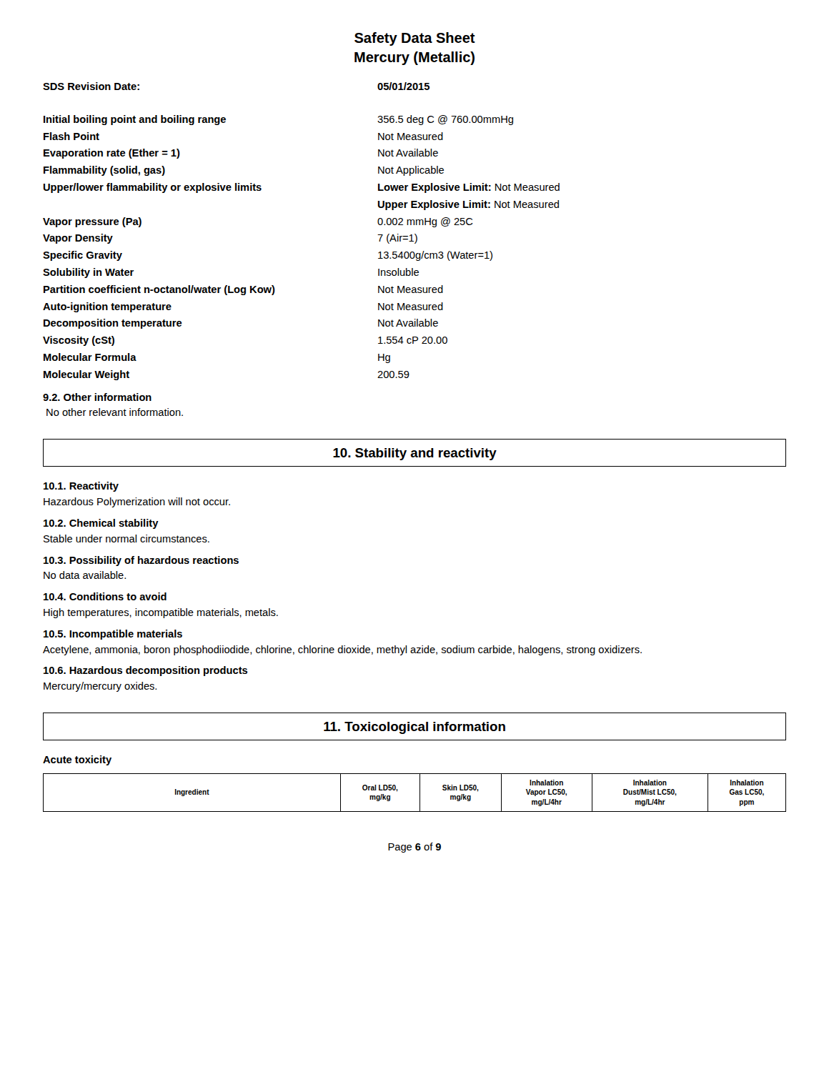Safety Data Sheet
Mercury (Metallic)
SDS Revision Date: 05/01/2015
| Initial boiling point and boiling range | 356.5 deg C @ 760.00mmHg |
| Flash Point | Not Measured |
| Evaporation rate (Ether = 1) | Not Available |
| Flammability (solid, gas) | Not Applicable |
| Upper/lower flammability or explosive limits | Lower Explosive Limit: Not Measured |
| | Upper Explosive Limit: Not Measured |
| Vapor pressure (Pa) | 0.002 mmHg @ 25C |
| Vapor Density | 7 (Air=1) |
| Specific Gravity | 13.5400g/cm3 (Water=1) |
| Solubility in Water | Insoluble |
| Partition coefficient n-octanol/water (Log Kow) | Not Measured |
| Auto-ignition temperature | Not Measured |
| Decomposition temperature | Not Available |
| Viscosity (cSt) | 1.554 cP 20.00 |
| Molecular Formula | Hg |
| Molecular Weight | 200.59 |
9.2. Other information
No other relevant information.
10. Stability and reactivity
10.1. Reactivity
Hazardous Polymerization will not occur.
10.2. Chemical stability
Stable under normal circumstances.
10.3. Possibility of hazardous reactions
No data available.
10.4. Conditions to avoid
High temperatures, incompatible materials, metals.
10.5. Incompatible materials
Acetylene, ammonia, boron phosphodiiodide, chlorine, chlorine dioxide, methyl azide, sodium carbide, halogens, strong oxidizers.
10.6. Hazardous decomposition products
Mercury/mercury oxides.
11. Toxicological information
Acute toxicity
| Ingredient | Oral LD50, mg/kg | Skin LD50, mg/kg | Inhalation Vapor LC50, mg/L/4hr | Inhalation Dust/Mist LC50, mg/L/4hr | Inhalation Gas LC50, ppm |
| --- | --- | --- | --- | --- | --- |
Page 6 of 9